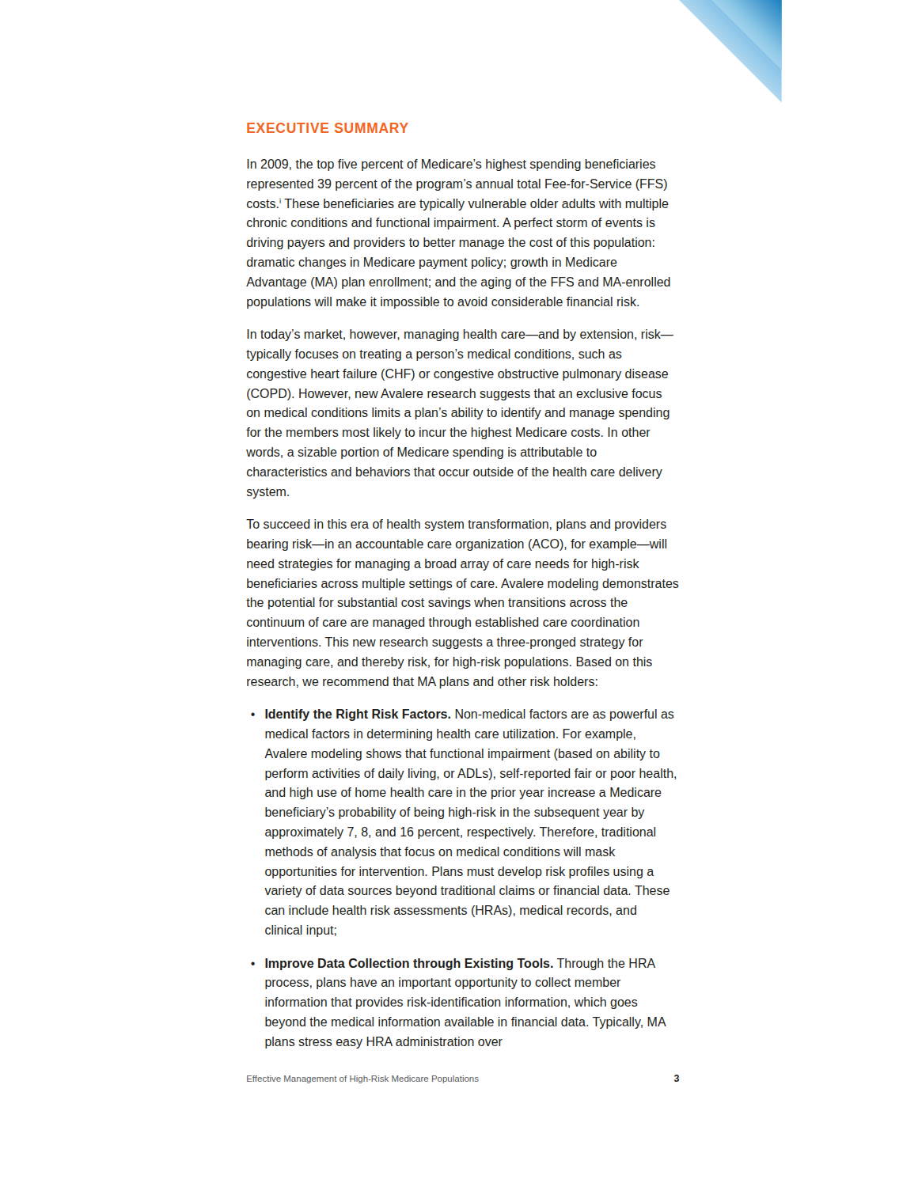Executive Summary
In 2009, the top five percent of Medicare’s highest spending beneficiaries represented 39 percent of the program’s annual total Fee-for-Service (FFS) costs.i These beneficiaries are typically vulnerable older adults with multiple chronic conditions and functional impairment. A perfect storm of events is driving payers and providers to better manage the cost of this population: dramatic changes in Medicare payment policy; growth in Medicare Advantage (MA) plan enrollment; and the aging of the FFS and MA-enrolled populations will make it impossible to avoid considerable financial risk.
In today’s market, however, managing health care—and by extension, risk—typically focuses on treating a person’s medical conditions, such as congestive heart failure (CHF) or congestive obstructive pulmonary disease (COPD). However, new Avalere research suggests that an exclusive focus on medical conditions limits a plan’s ability to identify and manage spending for the members most likely to incur the highest Medicare costs. In other words, a sizable portion of Medicare spending is attributable to characteristics and behaviors that occur outside of the health care delivery system.
To succeed in this era of health system transformation, plans and providers bearing risk—in an accountable care organization (ACO), for example—will need strategies for managing a broad array of care needs for high-risk beneficiaries across multiple settings of care. Avalere modeling demonstrates the potential for substantial cost savings when transitions across the continuum of care are managed through established care coordination interventions. This new research suggests a three-pronged strategy for managing care, and thereby risk, for high-risk populations. Based on this research, we recommend that MA plans and other risk holders:
Identify the Right Risk Factors. Non-medical factors are as powerful as medical factors in determining health care utilization. For example, Avalere modeling shows that functional impairment (based on ability to perform activities of daily living, or ADLs), self-reported fair or poor health, and high use of home health care in the prior year increase a Medicare beneficiary’s probability of being high-risk in the subsequent year by approximately 7, 8, and 16 percent, respectively. Therefore, traditional methods of analysis that focus on medical conditions will mask opportunities for intervention. Plans must develop risk profiles using a variety of data sources beyond traditional claims or financial data. These can include health risk assessments (HRAs), medical records, and clinical input;
Improve Data Collection through Existing Tools. Through the HRA process, plans have an important opportunity to collect member information that provides risk-identification information, which goes beyond the medical information available in financial data. Typically, MA plans stress easy HRA administration over
Effective Management of High-Risk Medicare Populations 3